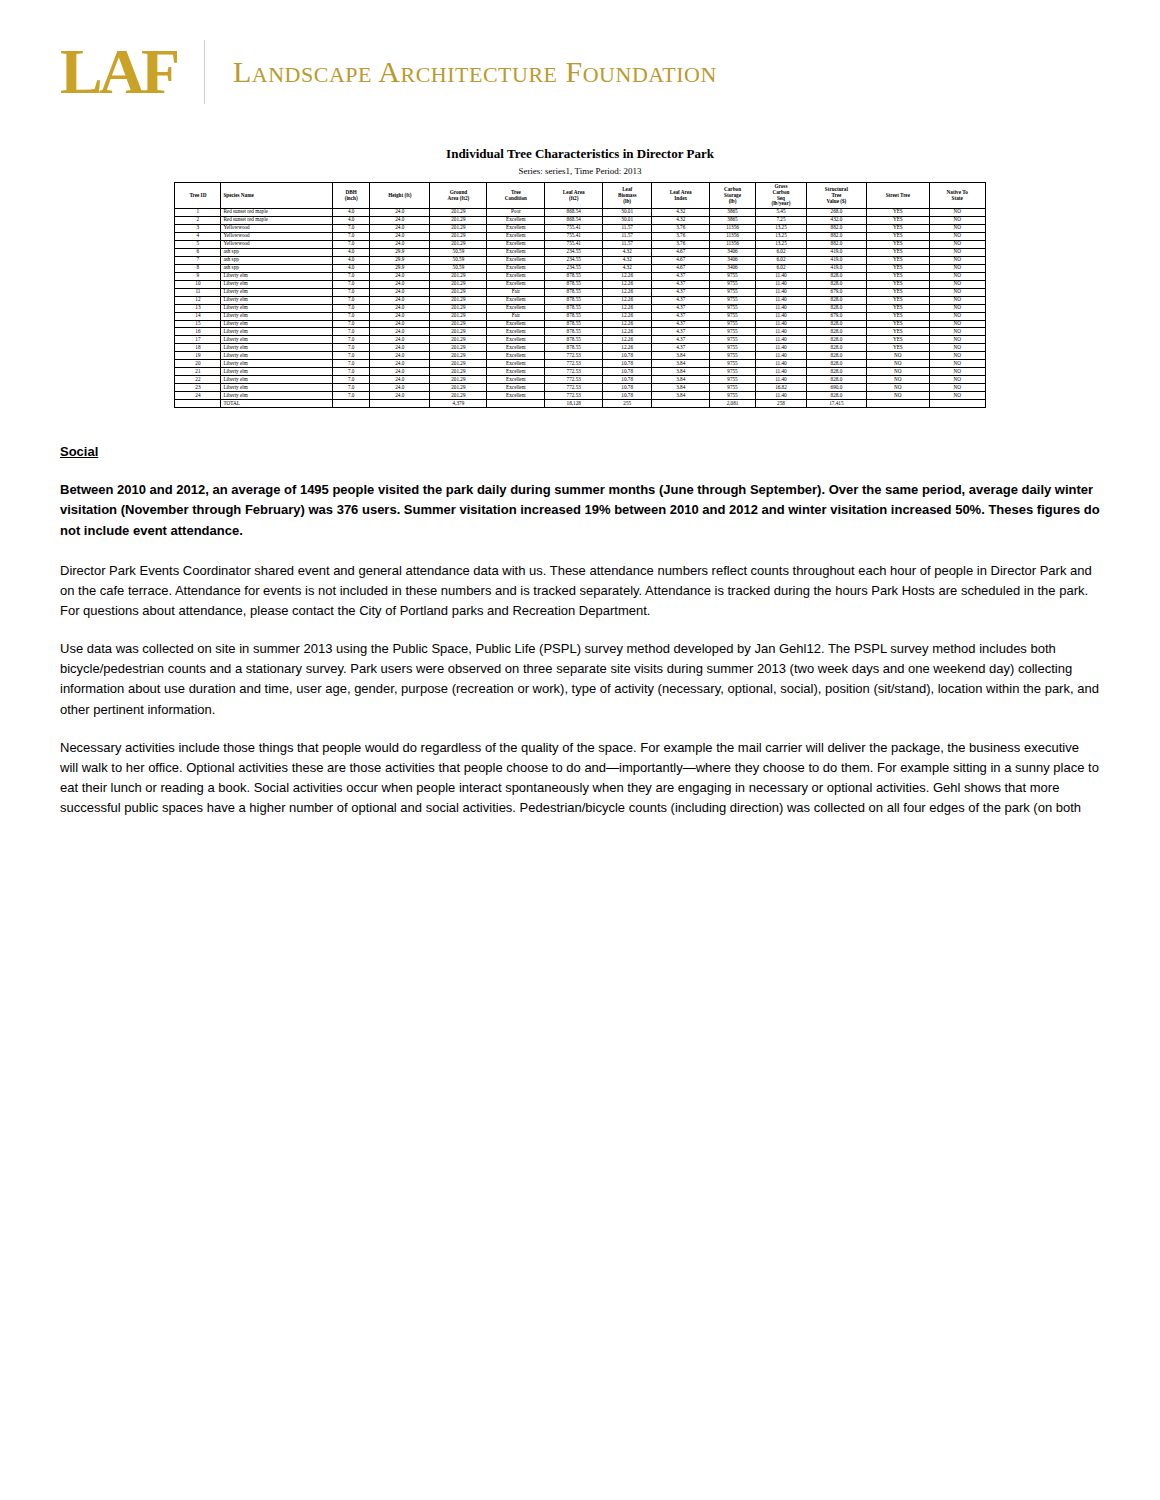LAF
LANDSCAPE ARCHITECTURE FOUNDATION
Individual Tree Characteristics in Director Park
Series: series1, Time Period: 2013
| Tree ID | Species Name | DBH (inch) | Height (ft) | Ground Area (ft2) | Tree Condition | Leaf Area (ft2) | Leaf Biomass (lb) | Leaf Area Index | Carbon Storage (lb) | Gross Carbon Seq (lb/year) | Structural Tree Value ($) | Street Tree | Native To State |
| --- | --- | --- | --- | --- | --- | --- | --- | --- | --- | --- | --- | --- | --- |
| 1 | Red sunset red maple | 4.0 | 24.0 | 201.29 | Poor | 868.54 | 30.01 | 4.32 | 3865 | 5.45 | 268.0 | YES | NO |
| 2 | Red sunset red maple | 4.0 | 24.0 | 201.29 | Excellent | 868.54 | 30.01 | 4.32 | 3865 | 7.25 | 432.0 | YES | NO |
| 3 | Yellowwood | 7.0 | 24.0 | 201.29 | Excellent | 755.41 | 11.57 | 3.76 | 11356 | 13.25 | 882.0 | YES | NO |
| 4 | Yellowwood | 7.0 | 24.0 | 201.29 | Excellent | 755.41 | 11.57 | 3.76 | 11356 | 13.25 | 882.0 | YES | NO |
| 5 | Yellowwood | 7.0 | 24.0 | 201.29 | Excellent | 755.41 | 11.57 | 3.76 | 11356 | 13.25 | 882.0 | YES | NO |
| 6 | ash spp | 4.0 | 29.9 | 50.59 | Excellent | 234.55 | 4.32 | 4.67 | 3406 | 6.02 | 419.0 | YES | NO |
| 7 | ash spp | 4.0 | 29.9 | 50.59 | Excellent | 234.55 | 4.32 | 4.67 | 3406 | 6.02 | 419.0 | YES | NO |
| 8 | ash spp | 4.0 | 29.9 | 50.59 | Excellent | 234.55 | 4.32 | 4.67 | 3406 | 6.02 | 419.0 | YES | NO |
| 9 | Liberty elm | 7.0 | 24.0 | 201.29 | Excellent | 878.55 | 12.26 | 4.37 | 9755 | 11.40 | 828.0 | YES | NO |
| 10 | Liberty elm | 7.0 | 24.0 | 201.29 | Excellent | 878.55 | 12.26 | 4.37 | 9755 | 11.40 | 828.0 | YES | NO |
| 11 | Liberty elm | 7.0 | 24.0 | 201.29 | Fair | 878.55 | 12.26 | 4.37 | 9755 | 11.40 | 679.0 | YES | NO |
| 12 | Liberty elm | 7.0 | 24.0 | 201.29 | Excellent | 878.55 | 12.26 | 4.37 | 9755 | 11.40 | 828.0 | YES | NO |
| 13 | Liberty elm | 7.0 | 24.0 | 201.29 | Excellent | 878.55 | 12.26 | 4.37 | 9755 | 11.40 | 828.0 | YES | NO |
| 14 | Liberty elm | 7.0 | 24.0 | 201.29 | Fair | 878.55 | 12.26 | 4.37 | 9755 | 11.40 | 679.0 | YES | NO |
| 15 | Liberty elm | 7.0 | 24.0 | 201.29 | Excellent | 878.55 | 12.26 | 4.37 | 9755 | 11.40 | 828.0 | YES | NO |
| 16 | Liberty elm | 7.0 | 24.0 | 201.29 | Excellent | 878.55 | 12.26 | 4.37 | 9755 | 11.40 | 828.0 | YES | NO |
| 17 | Liberty elm | 7.0 | 24.0 | 201.29 | Excellent | 878.55 | 12.26 | 4.37 | 9755 | 11.40 | 828.0 | YES | NO |
| 18 | Liberty elm | 7.0 | 24.0 | 201.29 | Excellent | 878.55 | 12.26 | 4.37 | 9755 | 11.40 | 828.0 | YES | NO |
| 19 | Liberty elm | 7.0 | 24.0 | 201.29 | Excellent | 772.53 | 10.78 | 3.84 | 9755 | 11.40 | 828.0 | NO | NO |
| 20 | Liberty elm | 7.0 | 24.0 | 201.29 | Excellent | 772.53 | 10.78 | 3.84 | 9755 | 11.40 | 828.0 | NO | NO |
| 21 | Liberty elm | 7.0 | 24.0 | 201.29 | Excellent | 772.53 | 10.78 | 3.84 | 9755 | 11.40 | 828.0 | NO | NO |
| 22 | Liberty elm | 7.0 | 24.0 | 201.29 | Excellent | 772.53 | 10.78 | 3.84 | 9755 | 11.40 | 828.0 | NO | NO |
| 23 | Liberty elm | 7.0 | 24.0 | 201.29 | Excellent | 772.53 | 10.78 | 3.84 | 9755 | 16.82 | 690.0 | NO | NO |
| 24 | Liberty elm | 7.0 | 24.0 | 201.29 | Excellent | 772.53 | 10.78 | 3.84 | 9755 | 11.40 | 828.0 | NO | NO |
| | TOTAL | | | 4,379 | | 18,128 | 255 | | 2,081 | 258 | 17,415 | | |
Social
Between 2010 and 2012, an average of 1495 people visited the park daily during summer months (June through September). Over the same period, average daily winter visitation (November through February) was 376 users. Summer visitation increased 19% between 2010 and 2012 and winter visitation increased 50%. Theses figures do not include event attendance.
Director Park Events Coordinator shared event and general attendance data with us. These attendance numbers reflect counts throughout each hour of people in Director Park and on the cafe terrace. Attendance for events is not included in these numbers and is tracked separately. Attendance is tracked during the hours Park Hosts are scheduled in the park. For questions about attendance, please contact the City of Portland parks and Recreation Department.
Use data was collected on site in summer 2013 using the Public Space, Public Life (PSPL) survey method developed by Jan Gehl12. The PSPL survey method includes both bicycle/pedestrian counts and a stationary survey. Park users were observed on three separate site visits during summer 2013 (two week days and one weekend day) collecting information about use duration and time, user age, gender, purpose (recreation or work), type of activity (necessary, optional, social), position (sit/stand), location within the park, and other pertinent information.
Necessary activities include those things that people would do regardless of the quality of the space. For example the mail carrier will deliver the package, the business executive will walk to her office. Optional activities these are those activities that people choose to do and—importantly—where they choose to do them. For example sitting in a sunny place to eat their lunch or reading a book. Social activities occur when people interact spontaneously when they are engaging in necessary or optional activities. Gehl shows that more successful public spaces have a higher number of optional and social activities. Pedestrian/bicycle counts (including direction) was collected on all four edges of the park (on both